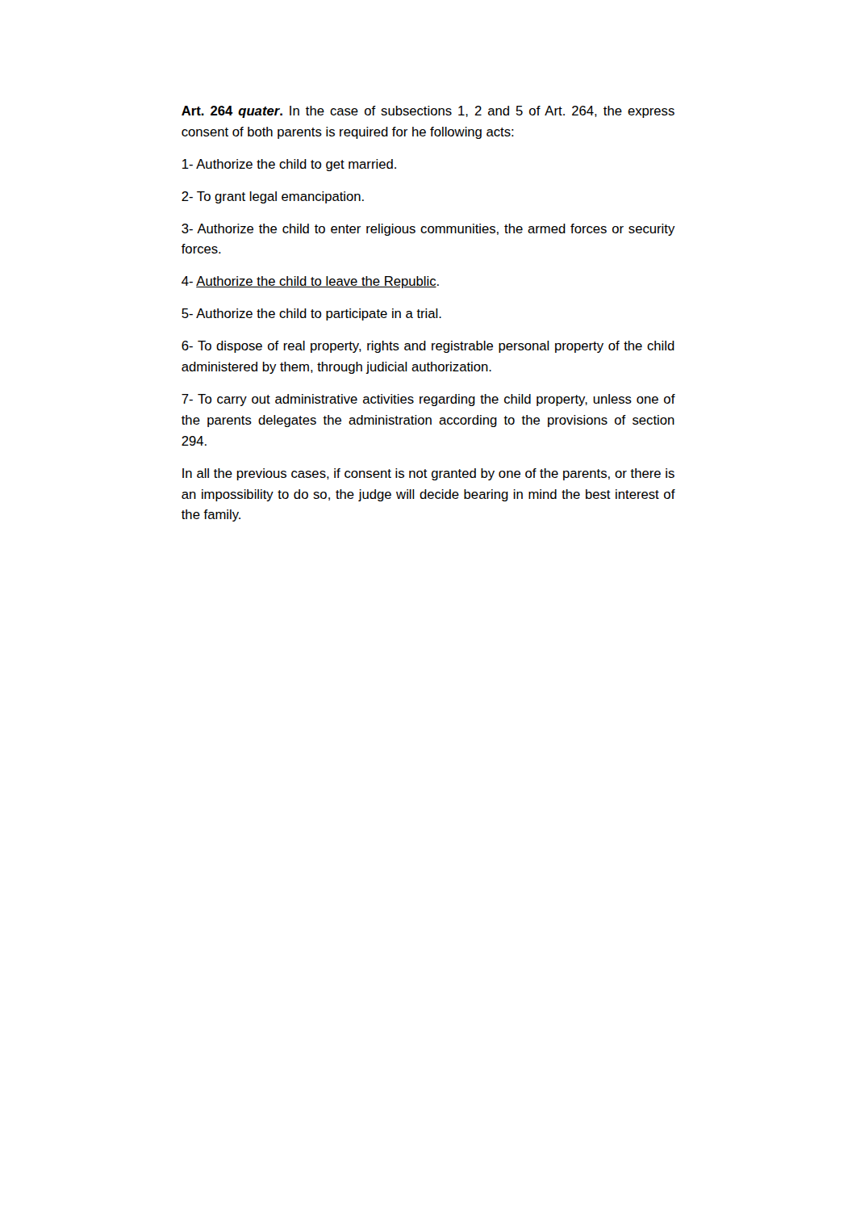Art. 264 quater. In the case of subsections 1, 2 and 5 of Art. 264, the express consent of both parents is required for he following acts:
1- Authorize the child to get married.
2- To grant legal emancipation.
3- Authorize the child to enter religious communities, the armed forces or security forces.
4- Authorize the child to leave the Republic.
5- Authorize the child to participate in a trial.
6- To dispose of real property, rights and registrable personal property of the child administered by them, through judicial authorization.
7- To carry out administrative activities regarding the child property, unless one of the parents delegates the administration according to the provisions of section 294.
In all the previous cases, if consent is not granted by one of the parents, or there is an impossibility to do so, the judge will decide bearing in mind the best interest of the family.